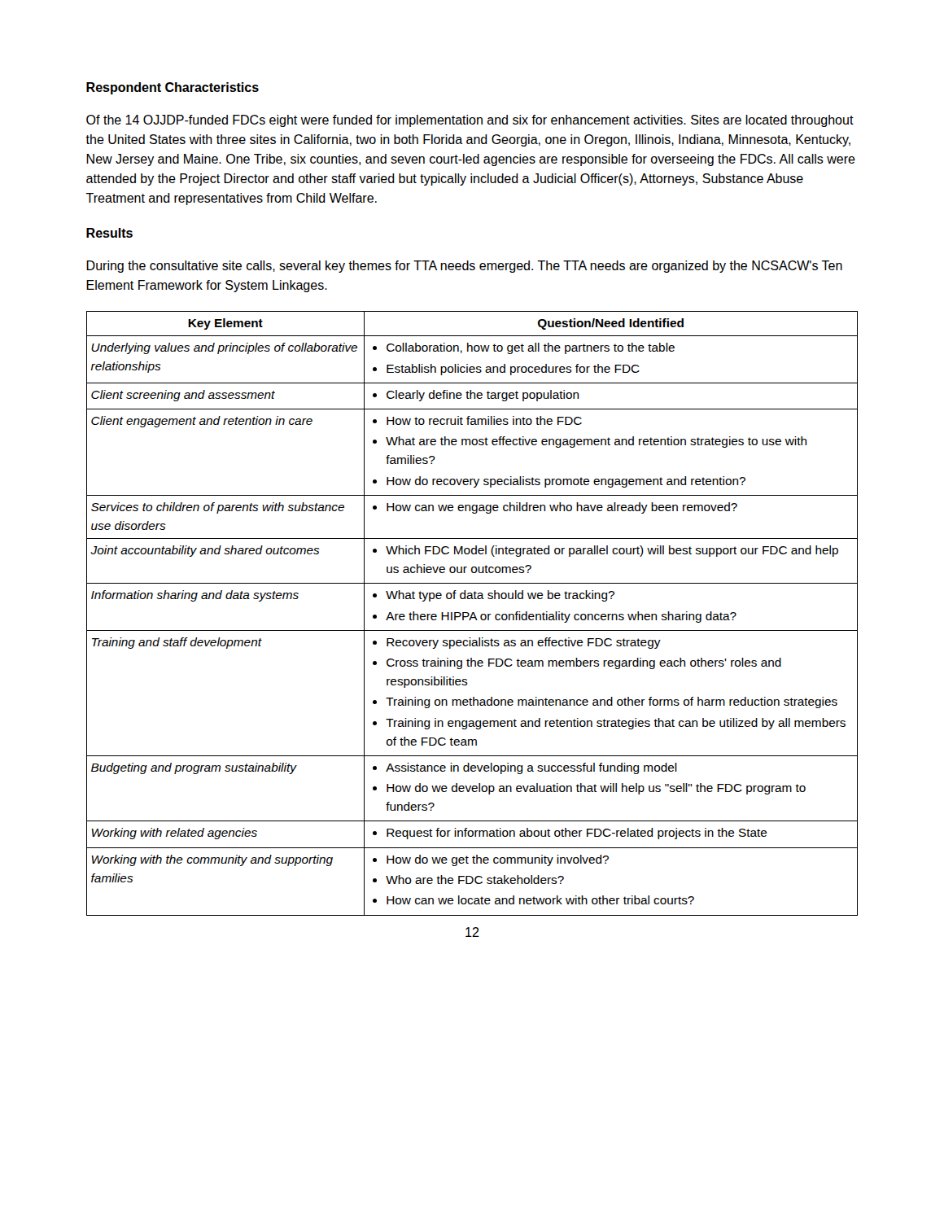Respondent Characteristics
Of the 14 OJJDP-funded FDCs eight were funded for implementation and six for enhancement activities. Sites are located throughout the United States with three sites in California, two in both Florida and Georgia, one in Oregon, Illinois, Indiana, Minnesota, Kentucky, New Jersey and Maine. One Tribe, six counties, and seven court-led agencies are responsible for overseeing the FDCs. All calls were attended by the Project Director and other staff varied but typically included a Judicial Officer(s), Attorneys, Substance Abuse Treatment and representatives from Child Welfare.
Results
During the consultative site calls, several key themes for TTA needs emerged. The TTA needs are organized by the NCSACW's Ten Element Framework for System Linkages.
| Key Element | Question/Need Identified |
| --- | --- |
| Underlying values and principles of collaborative relationships | Collaboration, how to get all the partners to the table Establish policies and procedures for the FDC |
| Client screening and assessment | Clearly define the target population |
| Client engagement and retention in care | How to recruit families into the FDC What are the most effective engagement and retention strategies to use with families? How do recovery specialists promote engagement and retention? |
| Services to children of parents with substance use disorders | How can we engage children who have already been removed? |
| Joint accountability and shared outcomes | Which FDC Model (integrated or parallel court) will best support our FDC and help us achieve our outcomes? |
| Information sharing and data systems | What type of data should we be tracking? Are there HIPPA or confidentiality concerns when sharing data? |
| Training and staff development | Recovery specialists as an effective FDC strategy Cross training the FDC team members regarding each others' roles and responsibilities Training on methadone maintenance and other forms of harm reduction strategies Training in engagement and retention strategies that can be utilized by all members of the FDC team |
| Budgeting and program sustainability | Assistance in developing a successful funding model How do we develop an evaluation that will help us "sell" the FDC program to funders? |
| Working with related agencies | Request for information about other FDC-related projects in the State |
| Working with the community and supporting families | How do we get the community involved? Who are the FDC stakeholders? How can we locate and network with other tribal courts? |
12